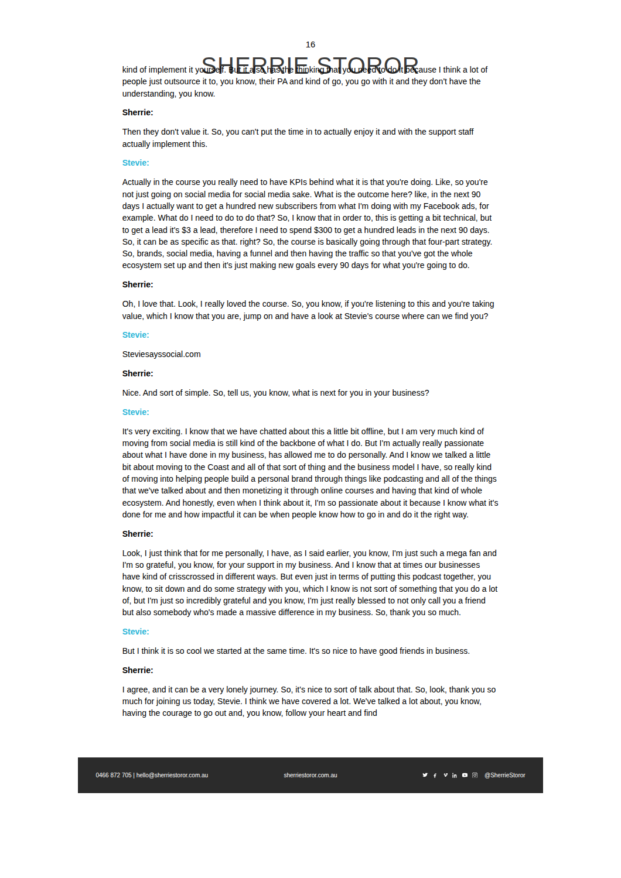16
SHERRIE STOROR
kind of implement it yourself. But it also has the thinking that you need to do it because I think a lot of people just outsource it to, you know, their PA and kind of go, you go with it and they don't have the understanding, you know.
Sherrie:
Then they don't value it. So, you can't put the time in to actually enjoy it and with the support staff actually implement this.
Stevie:
Actually in the course you really need to have KPIs behind what it is that you're doing. Like, so you're not just going on social media for social media sake. What is the outcome here? like, in the next 90 days I actually want to get a hundred new subscribers from what I'm doing with my Facebook ads, for example. What do I need to do to do that? So, I know that in order to, this is getting a bit technical, but to get a lead it's $3 a lead, therefore I need to spend $300 to get a hundred leads in the next 90 days. So, it can be as specific as that. right? So, the course is basically going through that four-part strategy. So, brands, social media, having a funnel and then having the traffic so that you've got the whole ecosystem set up and then it's just making new goals every 90 days for what you're going to do.
Sherrie:
Oh, I love that. Look, I really loved the course. So, you know, if you're listening to this and you're taking value, which I know that you are, jump on and have a look at Stevie's course where can we find you?
Stevie:
Steviesayssocial.com
Sherrie:
Nice. And sort of simple. So, tell us, you know, what is next for you in your business?
Stevie:
It's very exciting. I know that we have chatted about this a little bit offline, but I am very much kind of moving from social media is still kind of the backbone of what I do. But I'm actually really passionate about what I have done in my business, has allowed me to do personally. And I know we talked a little bit about moving to the Coast and all of that sort of thing and the business model I have, so really kind of moving into helping people build a personal brand through things like podcasting and all of the things that we've talked about and then monetizing it through online courses and having that kind of whole ecosystem. And honestly, even when I think about it, I'm so passionate about it because I know what it's done for me and how impactful it can be when people know how to go in and do it the right way.
Sherrie:
Look, I just think that for me personally, I have, as I said earlier, you know, I'm just such a mega fan and I'm so grateful, you know, for your support in my business. And I know that at times our businesses have kind of crisscrossed in different ways. But even just in terms of putting this podcast together, you know, to sit down and do some strategy with you, which I know is not sort of something that you do a lot of, but I'm just so incredibly grateful and you know, I'm just really blessed to not only call you a friend but also somebody who's made a massive difference in my business. So, thank you so much.
Stevie:
But I think it is so cool we started at the same time. It's so nice to have good friends in business.
Sherrie:
I agree, and it can be a very lonely journey. So, it's nice to sort of talk about that. So, look, thank you so much for joining us today, Stevie. I think we have covered a lot. We've talked a lot about, you know, having the courage to go out and, you know, follow your heart and find
0466 872 705 | hello@sherriestoror.com.au
sherriestoror.com.au
@SherrieStoror